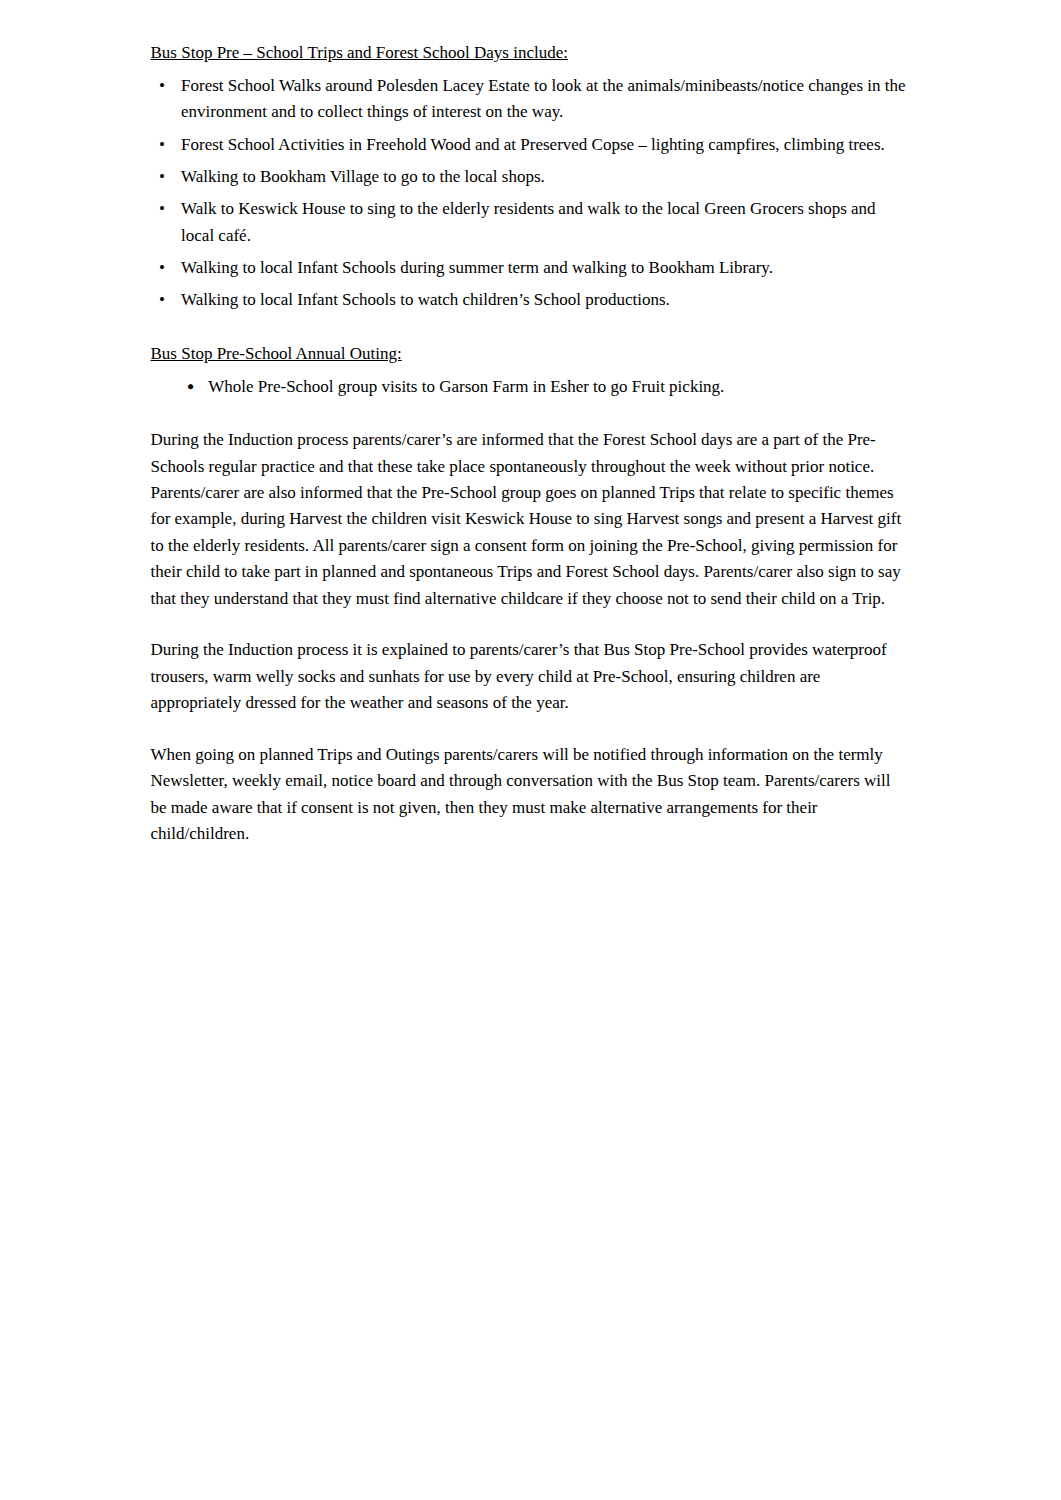Bus Stop Pre – School Trips and Forest School Days include:
Forest School Walks around Polesden Lacey Estate to look at the animals/minibeasts/notice changes in the environment and to collect things of interest on the way.
Forest School Activities in Freehold Wood and at Preserved Copse – lighting campfires, climbing trees.
Walking to Bookham Village to go to the local shops.
Walk to Keswick House to sing to the elderly residents and walk to the local Green Grocers shops and local café.
Walking to local Infant Schools during summer term and walking to Bookham Library.
Walking to local Infant Schools to watch children’s School productions.
Bus Stop Pre-School Annual Outing:
Whole Pre-School group visits to Garson Farm in Esher to go Fruit picking.
During the Induction process parents/carer’s are informed that the Forest School days are a part of the Pre-Schools regular practice and that these take place spontaneously throughout the week without prior notice. Parents/carer are also informed that the Pre-School group goes on planned Trips that relate to specific themes for example, during Harvest the children visit Keswick House to sing Harvest songs and present a Harvest gift to the elderly residents. All parents/carer sign a consent form on joining the Pre-School, giving permission for their child to take part in planned and spontaneous Trips and Forest School days. Parents/carer also sign to say that they understand that they must find alternative childcare if they choose not to send their child on a Trip.
During the Induction process it is explained to parents/carer’s that Bus Stop Pre-School provides waterproof trousers, warm welly socks and sunhats for use by every child at Pre-School, ensuring children are appropriately dressed for the weather and seasons of the year.
When going on planned Trips and Outings parents/carers will be notified through information on the termly Newsletter, weekly email, notice board and through conversation with the Bus Stop team. Parents/carers will be made aware that if consent is not given, then they must make alternative arrangements for their child/children.